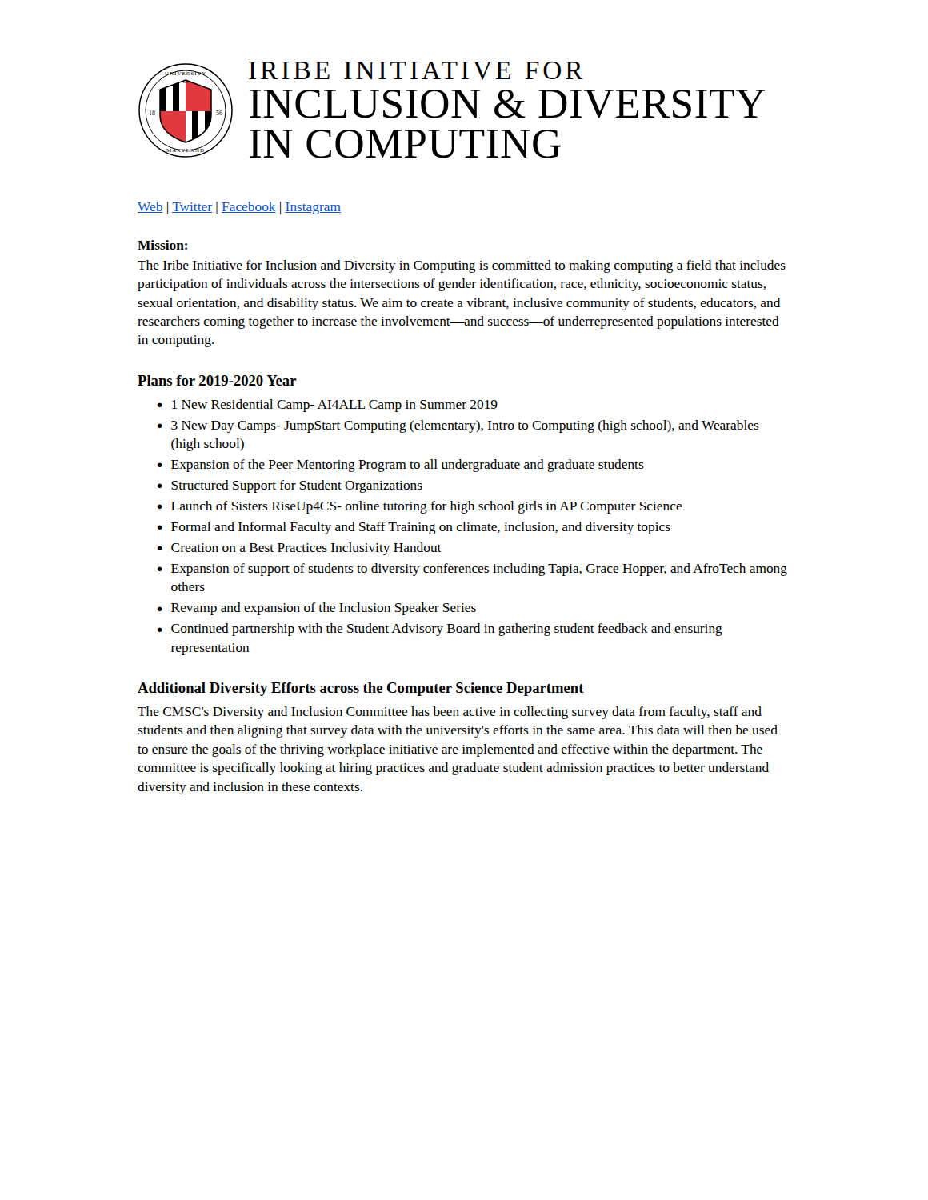UNIVERSITY MARYLAND 18 56 OF
IRIBE INITIATIVE FOR INCLUSION & DIVERSITY IN COMPUTING
Web | Twitter | Facebook | Instagram
Mission:
The Iribe Initiative for Inclusion and Diversity in Computing is committed to making computing a field that includes participation of individuals across the intersections of gender identification, race, ethnicity, socioeconomic status, sexual orientation, and disability status. We aim to create a vibrant, inclusive community of students, educators, and researchers coming together to increase the involvement—and success—of underrepresented populations interested in computing.
Plans for 2019-2020 Year
1 New Residential Camp- AI4ALL Camp in Summer 2019
3 New Day Camps- JumpStart Computing (elementary), Intro to Computing (high school), and Wearables (high school)
Expansion of the Peer Mentoring Program to all undergraduate and graduate students
Structured Support for Student Organizations
Launch of Sisters RiseUp4CS- online tutoring for high school girls in AP Computer Science
Formal and Informal Faculty and Staff Training on climate, inclusion, and diversity topics
Creation on a Best Practices Inclusivity Handout
Expansion of support of students to diversity conferences including Tapia, Grace Hopper, and AfroTech among others
Revamp and expansion of the Inclusion Speaker Series
Continued partnership with the Student Advisory Board in gathering student feedback and ensuring representation
Additional Diversity Efforts across the Computer Science Department
The CMSC's Diversity and Inclusion Committee has been active in collecting survey data from faculty, staff and students and then aligning that survey data with the university's efforts in the same area. This data will then be used to ensure the goals of the thriving workplace initiative are implemented and effective within the department. The committee is specifically looking at hiring practices and graduate student admission practices to better understand diversity and inclusion in these contexts.